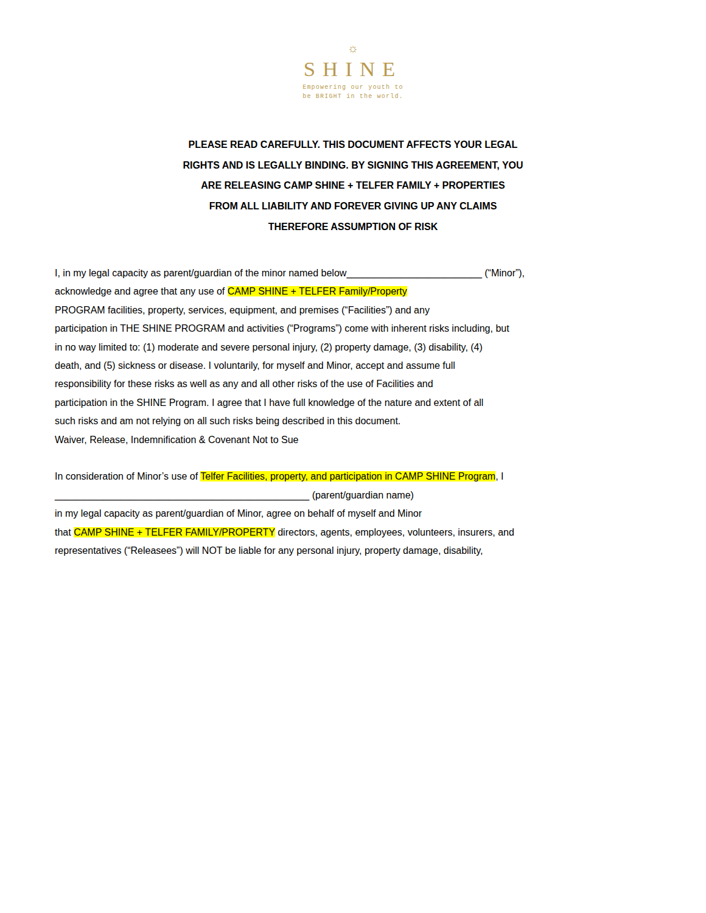☼
SHINE
Empowering our youth to
be BRIGHT in the world.
PLEASE READ CAREFULLY. THIS DOCUMENT AFFECTS YOUR LEGAL
RIGHTS AND IS LEGALLY BINDING. BY SIGNING THIS AGREEMENT, YOU
ARE RELEASING CAMP SHINE + TELFER FAMILY + PROPERTIES
FROM ALL LIABILITY AND FOREVER GIVING UP ANY CLAIMS
THEREFORE ASSUMPTION OF RISK
I, in my legal capacity as parent/guardian of the minor named below_________________________ (“Minor”),
acknowledge and agree that any use of CAMP SHINE + TELFER Family/Property
PROGRAM facilities, property, services, equipment, and premises (“Facilities”) and any
participation in THE SHINE PROGRAM and activities (“Programs”) come with inherent risks including, but
in no way limited to: (1) moderate and severe personal injury, (2) property damage, (3) disability, (4)
death, and (5) sickness or disease. I voluntarily, for myself and Minor, accept and assume full
responsibility for these risks as well as any and all other risks of the use of Facilities and
participation in the SHINE Program. I agree that I have full knowledge of the nature and extent of all
such risks and am not relying on all such risks being described in this document.
Waiver, Release, Indemnification & Covenant Not to Sue
In consideration of Minor’s use of Telfer Facilities, property, and participation in CAMP SHINE Program, I
_______________________________________________ (parent/guardian name)
in my legal capacity as parent/guardian of Minor, agree on behalf of myself and Minor
that CAMP SHINE + TELFER FAMILY/PROPERTY directors, agents, employees, volunteers, insurers, and
representatives (“Releasees”) will NOT be liable for any personal injury, property damage, disability,